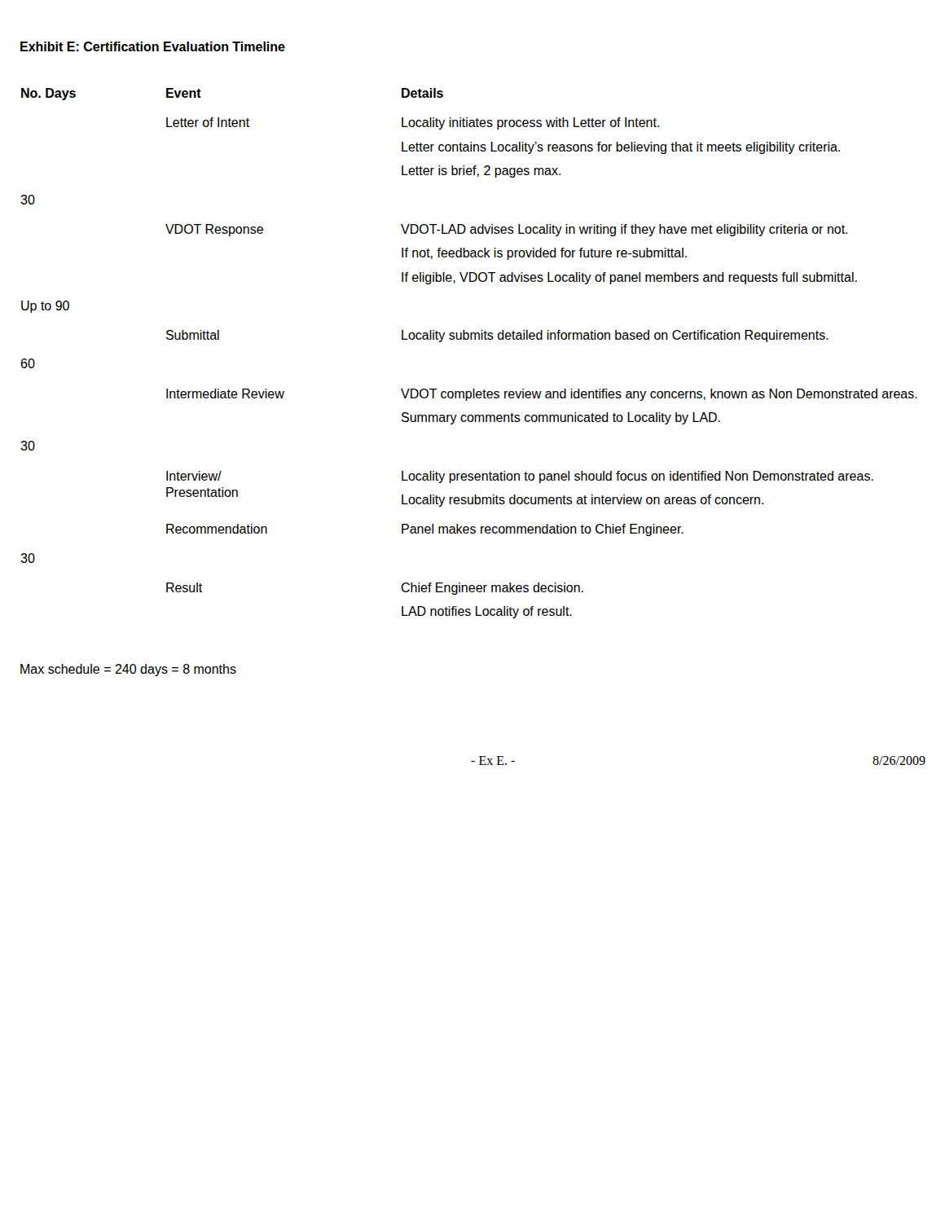Exhibit E: Certification Evaluation Timeline
| No. Days | Event | Details |
| --- | --- | --- |
| | Letter of Intent | Locality initiates process with Letter of Intent. Letter contains Locality’s reasons for believing that it meets eligibility criteria. Letter is brief, 2 pages max. |
| 30 | | |
| | VDOT Response | VDOT-LAD advises Locality in writing if they have met eligibility criteria or not. If not, feedback is provided for future re-submittal. If eligible, VDOT advises Locality of panel members and requests full submittal. |
| Up to 90 | | |
| | Submittal | Locality submits detailed information based on Certification Requirements. |
| 60 | | |
| | Intermediate Review | VDOT completes review and identifies any concerns, known as Non Demonstrated areas. Summary comments communicated to Locality by LAD. |
| 30 | | |
| | Interview/ Presentation | Locality presentation to panel should focus on identified Non Demonstrated areas. Locality resubmits documents at interview on areas of concern. |
| | Recommendation | Panel makes recommendation to Chief Engineer. |
| 30 | | |
| | Result | Chief Engineer makes decision. LAD notifies Locality of result. |
Max schedule = 240 days = 8 months
- Ex E. -
8/26/2009